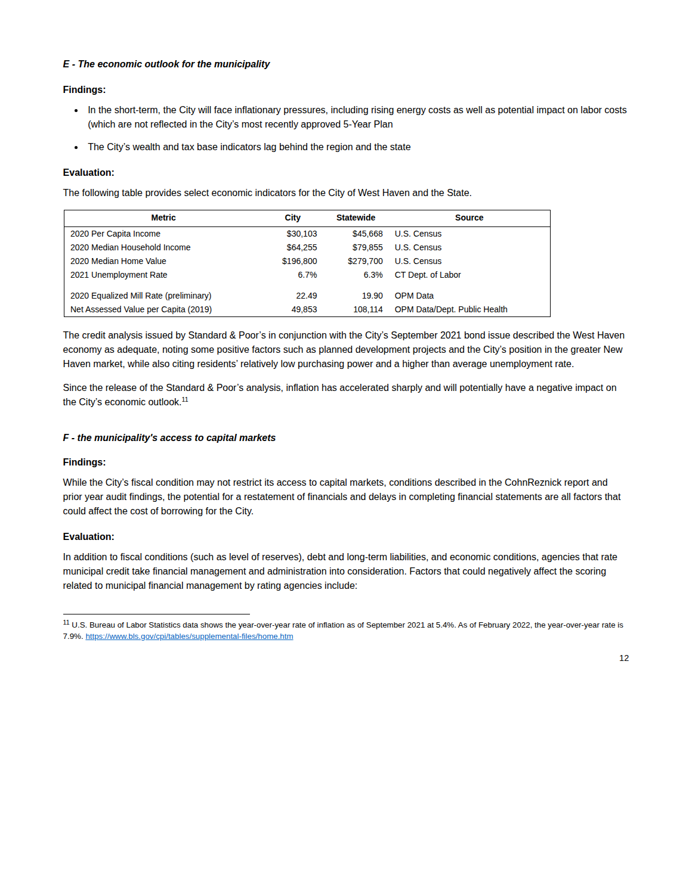E - The economic outlook for the municipality
Findings:
In the short-term, the City will face inflationary pressures, including rising energy costs as well as potential impact on labor costs (which are not reflected in the City’s most recently approved 5-Year Plan
The City’s wealth and tax base indicators lag behind the region and the state
Evaluation:
The following table provides select economic indicators for the City of West Haven and the State.
| Metric | City | Statewide | Source |
| --- | --- | --- | --- |
| 2020 Per Capita Income | $30,103 | $45,668 | U.S. Census |
| 2020 Median Household Income | $64,255 | $79,855 | U.S. Census |
| 2020 Median Home Value | $196,800 | $279,700 | U.S. Census |
| 2021 Unemployment Rate | 6.7% | 6.3% | CT Dept. of Labor |
| 2020 Equalized Mill Rate (preliminary) | 22.49 | 19.90 | OPM Data |
| Net Assessed Value per Capita (2019) | 49,853 | 108,114 | OPM Data/Dept. Public Health |
The credit analysis issued by Standard & Poor’s in conjunction with the City’s September 2021 bond issue described the West Haven economy as adequate, noting some positive factors such as planned development projects and the City’s position in the greater New Haven market, while also citing residents’ relatively low purchasing power and a higher than average unemployment rate.
Since the release of the Standard & Poor’s analysis, inflation has accelerated sharply and will potentially have a negative impact on the City’s economic outlook.11
F - the municipality's access to capital markets
Findings:
While the City’s fiscal condition may not restrict its access to capital markets, conditions described in the CohnReznick report and prior year audit findings, the potential for a restatement of financials and delays in completing financial statements are all factors that could affect the cost of borrowing for the City.
Evaluation:
In addition to fiscal conditions (such as level of reserves), debt and long-term liabilities, and economic conditions, agencies that rate municipal credit take financial management and administration into consideration. Factors that could negatively affect the scoring related to municipal financial management by rating agencies include:
11 U.S. Bureau of Labor Statistics data shows the year-over-year rate of inflation as of September 2021 at 5.4%. As of February 2022, the year-over-year rate is 7.9%. https://www.bls.gov/cpi/tables/supplemental-files/home.htm
12